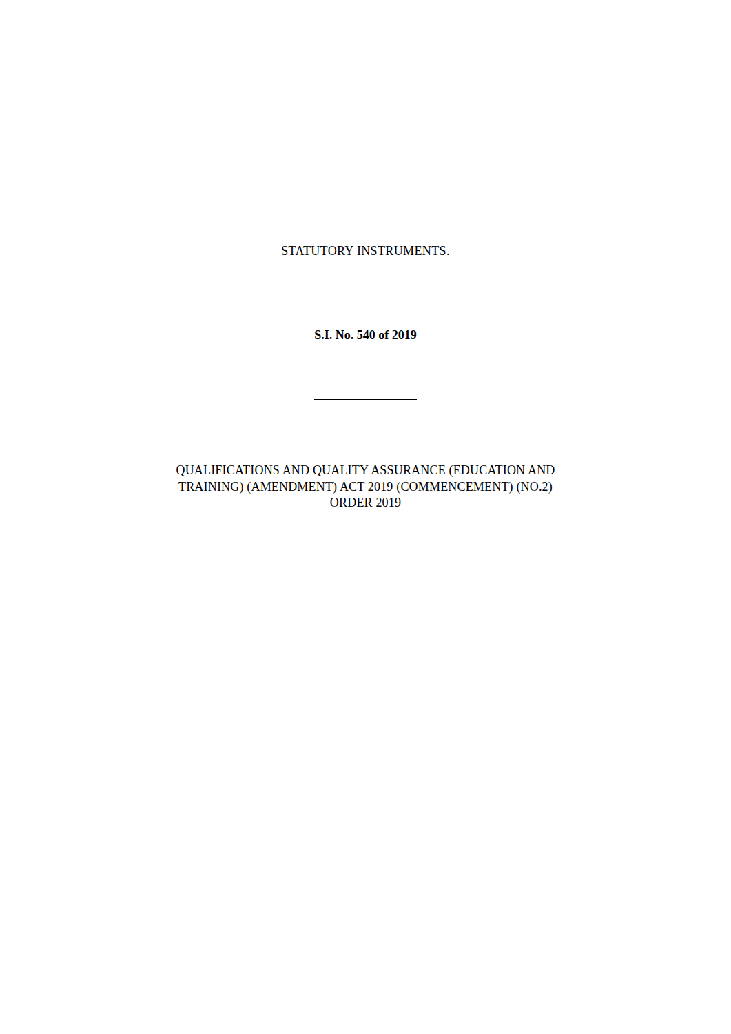STATUTORY INSTRUMENTS.
S.I. No. 540 of 2019
QUALIFICATIONS AND QUALITY ASSURANCE (EDUCATION AND
TRAINING) (AMENDMENT) ACT 2019 (COMMENCEMENT) (NO.2)
ORDER 2019